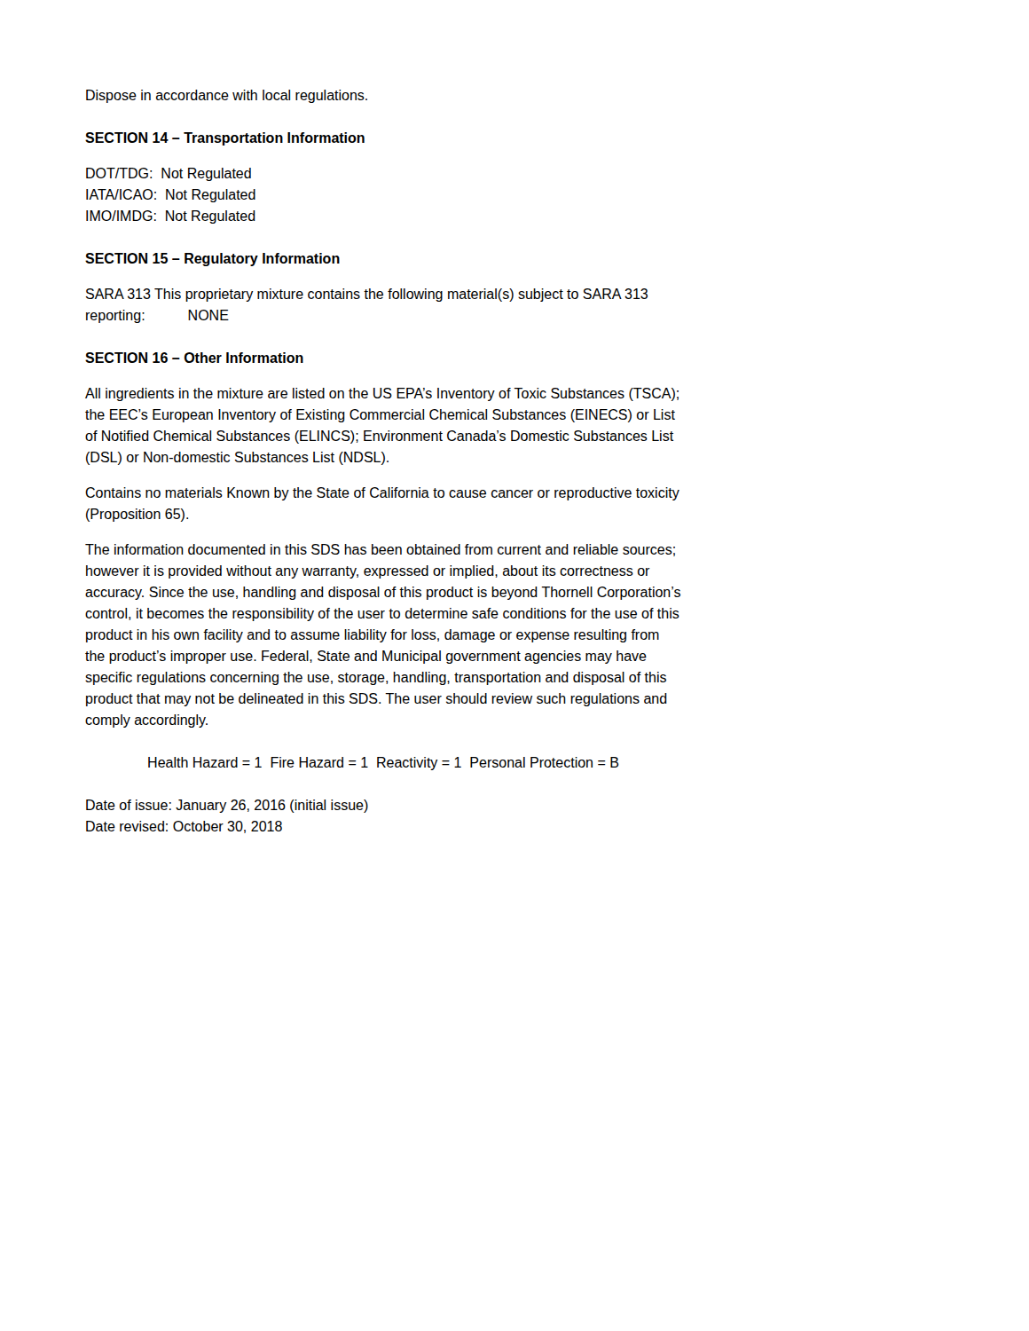Dispose in accordance with local regulations.
SECTION 14 – Transportation Information
DOT/TDG: Not Regulated
IATA/ICAO: Not Regulated
IMO/IMDG: Not Regulated
SECTION 15 – Regulatory Information
SARA 313 This proprietary mixture contains the following material(s) subject to SARA 313 reporting:NONE
SECTION 16 – Other Information
All ingredients in the mixture are listed on the US EPA’s Inventory of Toxic Substances (TSCA); the EEC’s European Inventory of Existing Commercial Chemical Substances (EINECS) or List of Notified Chemical Substances (ELINCS); Environment Canada’s Domestic Substances List (DSL) or Non-domestic Substances List (NDSL).
Contains no materials Known by the State of California to cause cancer or reproductive toxicity (Proposition 65).
The information documented in this SDS has been obtained from current and reliable sources; however it is provided without any warranty, expressed or implied, about its correctness or accuracy. Since the use, handling and disposal of this product is beyond Thornell Corporation’s control, it becomes the responsibility of the user to determine safe conditions for the use of this product in his own facility and to assume liability for loss, damage or expense resulting from the product’s improper use. Federal, State and Municipal government agencies may have specific regulations concerning the use, storage, handling, transportation and disposal of this product that may not be delineated in this SDS. The user should review such regulations and comply accordingly.
Health Hazard = 1 Fire Hazard = 1 Reactivity = 1 Personal Protection = B
Date of issue: January 26, 2016 (initial issue)
Date revised: October 30, 2018